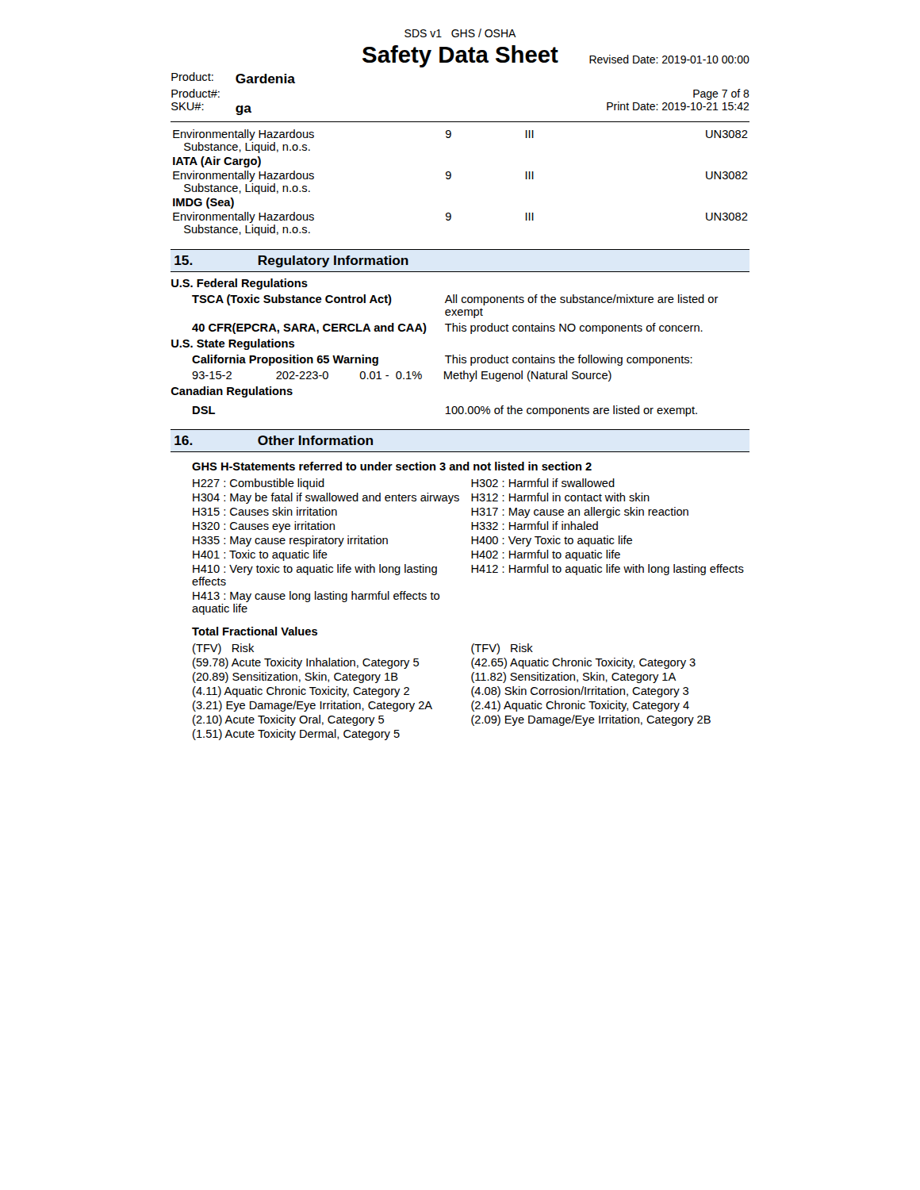SDS v1 GHS / OSHA
Safety Data Sheet
Revised Date: 2019-01-10 00:00
| Product: | Gardenia | |
| Product#: | | Page 7 of 8 |
| SKU#: | ga | Print Date: 2019-10-21 15:42 |
| Environmentally Hazardous Substance, Liquid, n.o.s. | 9 | III | UN3082 |
| IATA (Air Cargo) | | | |
| Environmentally Hazardous Substance, Liquid, n.o.s. | 9 | III | UN3082 |
| IMDG (Sea) | | | |
| Environmentally Hazardous Substance, Liquid, n.o.s. | 9 | III | UN3082 |
15. Regulatory Information
U.S. Federal Regulations
TSCA (Toxic Substance Control Act)
All components of the substance/mixture are listed or exempt
40 CFR(EPCRA, SARA, CERCLA and CAA)
This product contains NO components of concern.
U.S. State Regulations
California Proposition 65 Warning
This product contains the following components:
93-15-2
202-223-0
0.01 - 0.1%
Methyl Eugenol (Natural Source)
Canadian Regulations
DSL
100.00% of the components are listed or exempt.
16. Other Information
GHS H-Statements referred to under section 3 and not listed in section 2
| H227 : Combustible liquid | H302 : Harmful if swallowed |
| H304 : May be fatal if swallowed and enters airways | H312 : Harmful in contact with skin |
| H315 : Causes skin irritation | H317 : May cause an allergic skin reaction |
| H320 : Causes eye irritation | H332 : Harmful if inhaled |
| H335 : May cause respiratory irritation | H400 : Very Toxic to aquatic life |
| H401 : Toxic to aquatic life | H402 : Harmful to aquatic life |
| H410 : Very toxic to aquatic life with long lasting effects | H412 : Harmful to aquatic life with long lasting effects |
| H413 : May cause long lasting harmful effects to aquatic life | |
Total Fractional Values
| (TFV) Risk | (TFV) Risk |
| (59.78) Acute Toxicity Inhalation, Category 5 | (42.65) Aquatic Chronic Toxicity, Category 3 |
| (20.89) Sensitization, Skin, Category 1B | (11.82) Sensitization, Skin, Category 1A |
| (4.11) Aquatic Chronic Toxicity, Category 2 | (4.08) Skin Corrosion/Irritation, Category 3 |
| (3.21) Eye Damage/Eye Irritation, Category 2A | (2.41) Aquatic Chronic Toxicity, Category 4 |
| (2.10) Acute Toxicity Oral, Category 5 | (2.09) Eye Damage/Eye Irritation, Category 2B |
| (1.51) Acute Toxicity Dermal, Category 5 | |